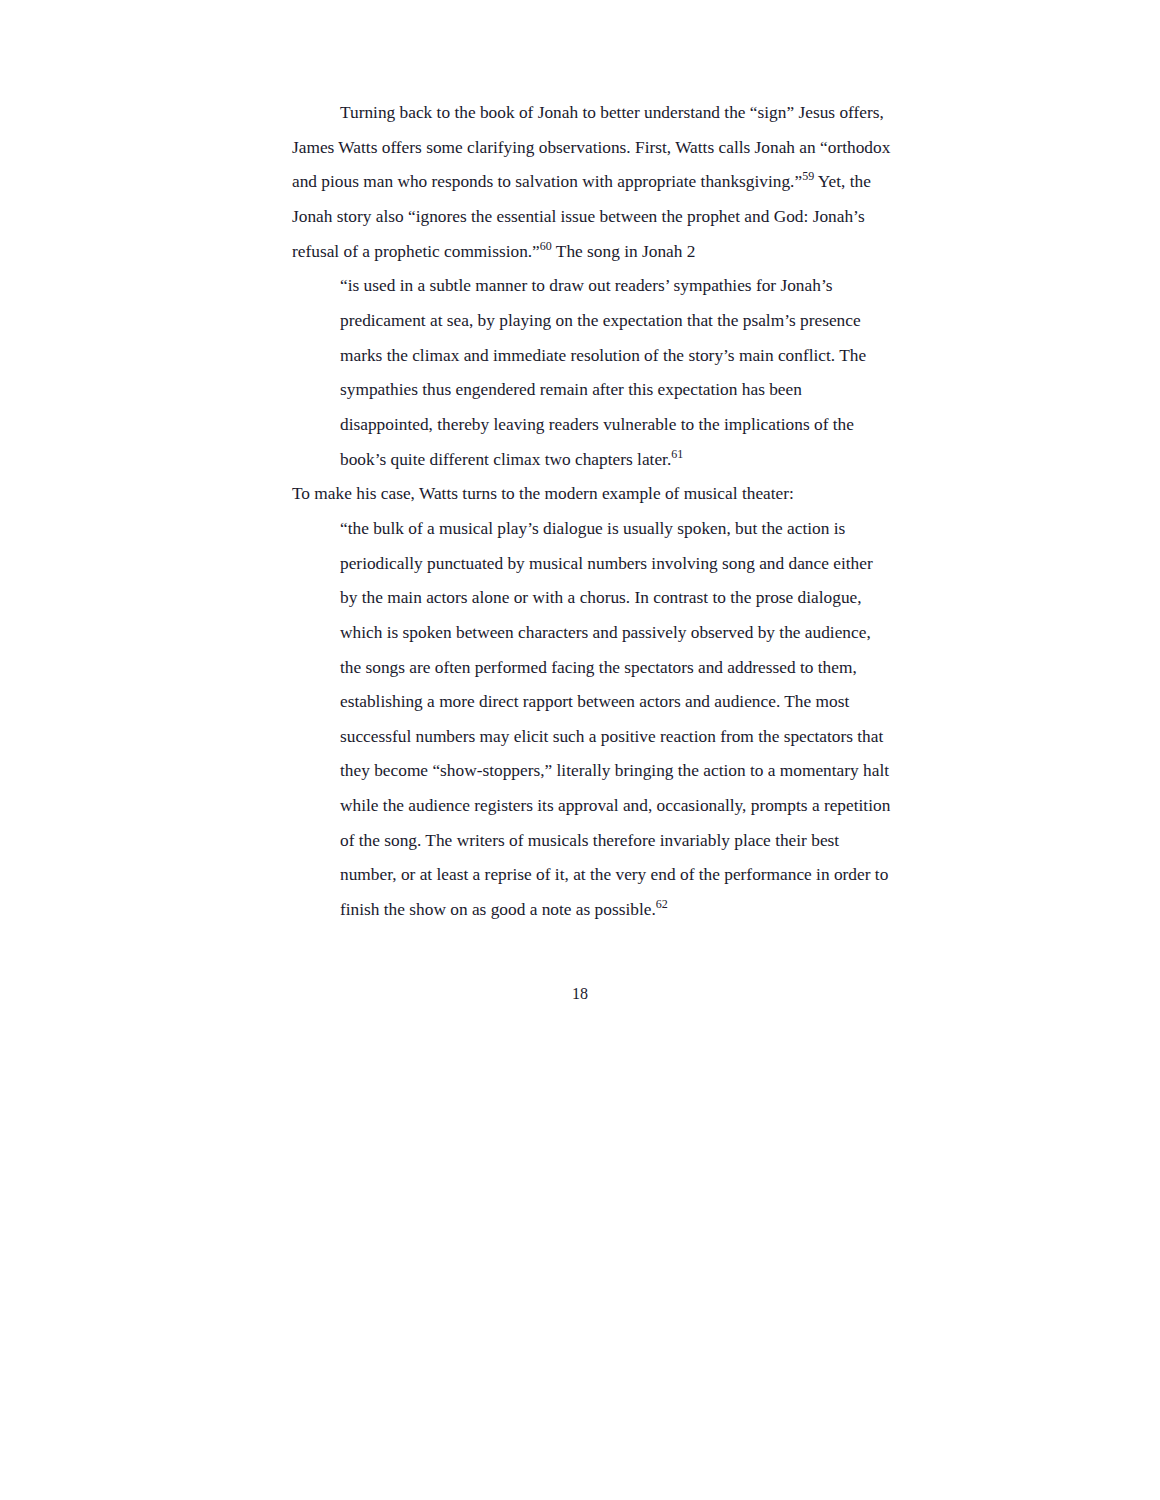Turning back to the book of Jonah to better understand the “sign” Jesus offers, James Watts offers some clarifying observations. First, Watts calls Jonah an “orthodox and pious man who responds to salvation with appropriate thanksgiving.”59 Yet, the Jonah story also “ignores the essential issue between the prophet and God: Jonah’s refusal of a prophetic commission.”60 The song in Jonah 2
“is used in a subtle manner to draw out readers’ sympathies for Jonah’s predicament at sea, by playing on the expectation that the psalm’s presence marks the climax and immediate resolution of the story’s main conflict. The sympathies thus engendered remain after this expectation has been disappointed, thereby leaving readers vulnerable to the implications of the book’s quite different climax two chapters later.61
To make his case, Watts turns to the modern example of musical theater:
“the bulk of a musical play’s dialogue is usually spoken, but the action is periodically punctuated by musical numbers involving song and dance either by the main actors alone or with a chorus. In contrast to the prose dialogue, which is spoken between characters and passively observed by the audience, the songs are often performed facing the spectators and addressed to them, establishing a more direct rapport between actors and audience. The most successful numbers may elicit such a positive reaction from the spectators that they become “show-stoppers,” literally bringing the action to a momentary halt while the audience registers its approval and, occasionally, prompts a repetition of the song. The writers of musicals therefore invariably place their best number, or at least a reprise of it, at the very end of the performance in order to finish the show on as good a note as possible.62
18